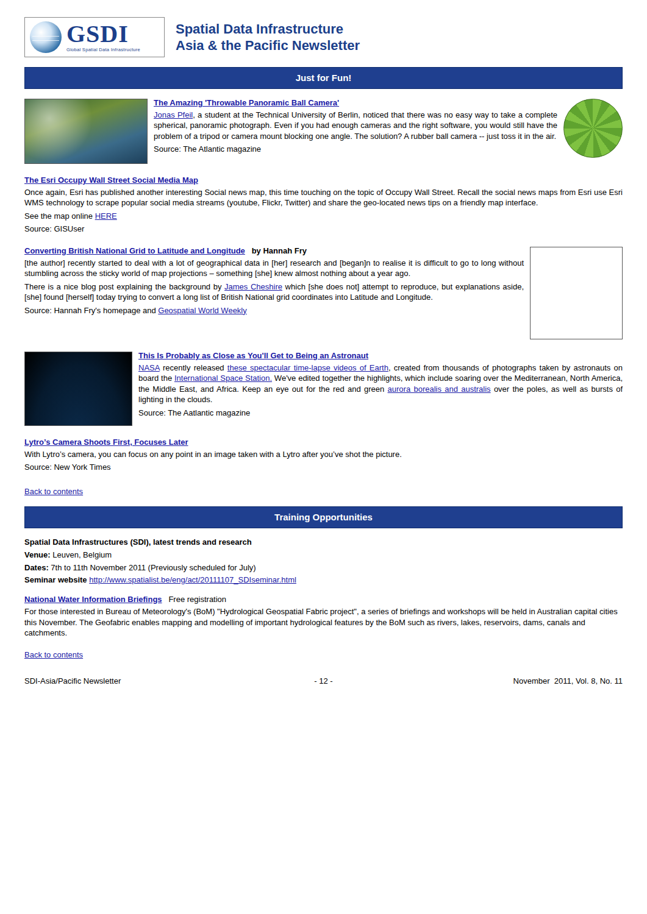GSDI
Global Spatial Data Infrastructure
Spatial Data Infrastructure
Asia & the Pacific Newsletter
Just for Fun!
The Amazing 'Throwable Panoramic Ball Camera'
Jonas Pfeil, a student at the Technical University of Berlin, noticed that there was no easy way to take a complete spherical, panoramic photograph. Even if you had enough cameras and the right software, you would still have the problem of a tripod or camera mount blocking one angle. The solution? A rubber ball camera -- just toss it in the air.
Source: The Atlantic magazine
The Esri Occupy Wall Street Social Media Map
Once again, Esri has published another interesting Social news map, this time touching on the topic of Occupy Wall Street. Recall the social news maps from Esri use Esri WMS technology to scrape popular social media streams (youtube, Flickr, Twitter) and share the geo-located news tips on a friendly map interface.
See the map online HERE
Source: GISUser
Converting British National Grid to Latitude and Longitude by Hannah Fry
[the author] recently started to deal with a lot of geographical data in [her] research and [began]n to realise it is difficult to go to long without stumbling across the sticky world of map projections – something [she] knew almost nothing about a year ago.
There is a nice blog post explaining the background by James Cheshire which [she does not] attempt to reproduce, but explanations aside, [she] found [herself] today trying to convert a long list of British National grid coordinates into Latitude and Longitude.
Source: Hannah Fry's homepage and Geospatial World Weekly
This Is Probably as Close as You'll Get to Being an Astronaut
NASA recently released these spectacular time-lapse videos of Earth, created from thousands of photographs taken by astronauts on board the International Space Station. We've edited together the highlights, which include soaring over the Mediterranean, North America, the Middle East, and Africa. Keep an eye out for the red and green aurora borealis and australis over the poles, as well as bursts of lighting in the clouds.
Source: The Aatlantic magazine
Lytro’s Camera Shoots First, Focuses Later
With Lytro’s camera, you can focus on any point in an image taken with a Lytro after you’ve shot the picture.
Source: New York Times
Back to contents
Training Opportunities
Spatial Data Infrastructures (SDI), latest trends and research
Venue: Leuven, Belgium
Dates: 7th to 11th November 2011 (Previously scheduled for July)
Seminar website http://www.spatialist.be/eng/act/20111107_SDIseminar.html
National Water Information Briefings Free registration
For those interested in Bureau of Meteorology's (BoM) "Hydrological Geospatial Fabric project", a series of briefings and workshops will be held in Australian capital cities this November. The Geofabric enables mapping and modelling of important hydrological features by the BoM such as rivers, lakes, reservoirs, dams, canals and catchments.
Back to contents
SDI-Asia/Pacific Newsletter
- 12 -
November 2011, Vol. 8, No. 11